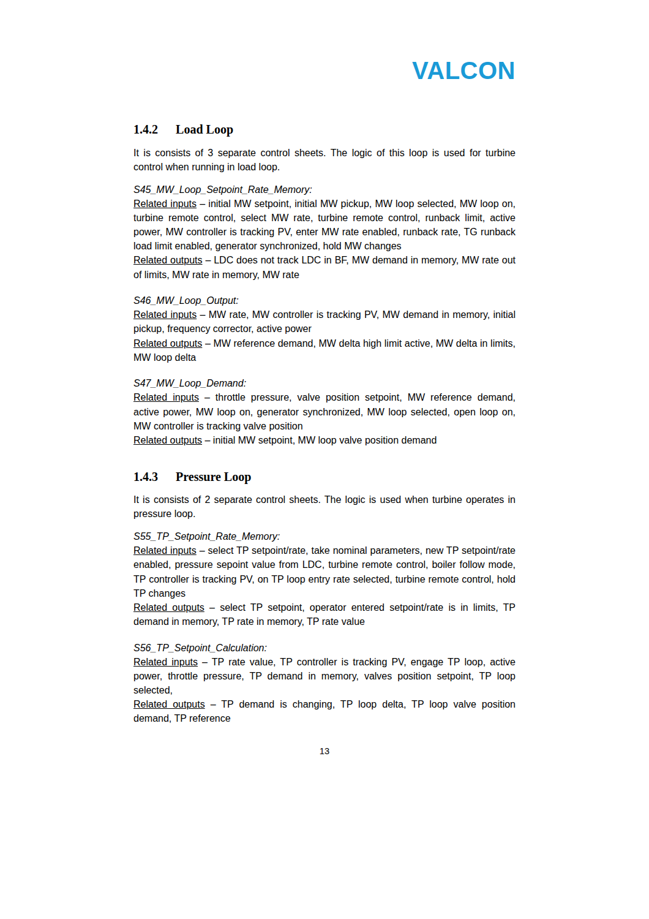VALCON
1.4.2 Load Loop
It is consists of 3 separate control sheets. The logic of this loop is used for turbine control when running in load loop.
S45_MW_Loop_Setpoint_Rate_Memory:
Related inputs – initial MW setpoint, initial MW pickup, MW loop selected, MW loop on, turbine remote control, select MW rate, turbine remote control, runback limit, active power, MW controller is tracking PV, enter MW rate enabled, runback rate, TG runback load limit enabled, generator synchronized, hold MW changes
Related outputs – LDC does not track LDC in BF, MW demand in memory, MW rate out of limits, MW rate in memory, MW rate
S46_MW_Loop_Output:
Related inputs – MW rate, MW controller is tracking PV, MW demand in memory, initial pickup, frequency corrector, active power
Related outputs – MW reference demand, MW delta high limit active, MW delta in limits, MW loop delta
S47_MW_Loop_Demand:
Related inputs – throttle pressure, valve position setpoint, MW reference demand, active power, MW loop on, generator synchronized, MW loop selected, open loop on, MW controller is tracking valve position
Related outputs – initial MW setpoint, MW loop valve position demand
1.4.3 Pressure Loop
It is consists of 2 separate control sheets. The logic is used when turbine operates in pressure loop.
S55_TP_Setpoint_Rate_Memory:
Related inputs – select TP setpoint/rate, take nominal parameters, new TP setpoint/rate enabled, pressure sepoint value from LDC, turbine remote control, boiler follow mode, TP controller is tracking PV, on TP loop entry rate selected, turbine remote control, hold TP changes
Related outputs – select TP setpoint, operator entered setpoint/rate is in limits, TP demand in memory, TP rate in memory, TP rate value
S56_TP_Setpoint_Calculation:
Related inputs – TP rate value, TP controller is tracking PV, engage TP loop, active power, throttle pressure, TP demand in memory, valves position setpoint, TP loop selected,
Related outputs – TP demand is changing, TP loop delta, TP loop valve position demand, TP reference
13